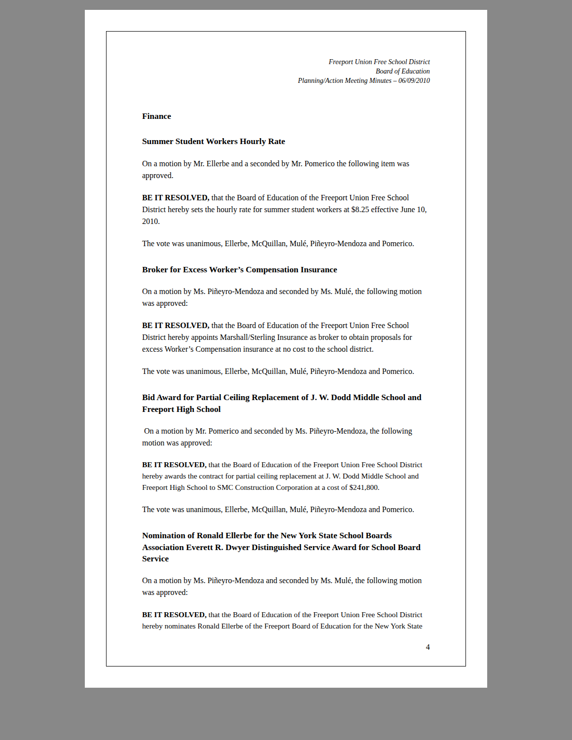Freeport Union Free School District
Board of Education
Planning/Action Meeting Minutes – 06/09/2010
Finance
Summer Student Workers Hourly Rate
On a motion by Mr. Ellerbe and a seconded by Mr. Pomerico the following item was approved.
BE IT RESOLVED, that the Board of Education of the Freeport Union Free School District hereby sets the hourly rate for summer student workers at $8.25 effective June 10, 2010.
The vote was unanimous, Ellerbe, McQuillan, Mulé, Piñeyro-Mendoza and Pomerico.
Broker for Excess Worker’s Compensation Insurance
On a motion by Ms. Piñeyro-Mendoza and seconded by Ms. Mulé, the following motion was approved:
BE IT RESOLVED, that the Board of Education of the Freeport Union Free School District hereby appoints Marshall/Sterling Insurance as broker to obtain proposals for excess Worker’s Compensation insurance at no cost to the school district.
The vote was unanimous, Ellerbe, McQuillan, Mulé, Piñeyro-Mendoza and Pomerico.
Bid Award for Partial Ceiling Replacement of J. W. Dodd Middle School and Freeport High School
On a motion by Mr. Pomerico and seconded by Ms. Piñeyro-Mendoza, the following motion was approved:
BE IT RESOLVED, that the Board of Education of the Freeport Union Free School District hereby awards the contract for partial ceiling replacement at J. W. Dodd Middle School and Freeport High School to SMC Construction Corporation at a cost of $241,800.
The vote was unanimous, Ellerbe, McQuillan, Mulé, Piñeyro-Mendoza and Pomerico.
Nomination of Ronald Ellerbe for the New York State School Boards Association Everett R. Dwyer Distinguished Service Award for School Board Service
On a motion by Ms. Piñeyro-Mendoza and seconded by Ms. Mulé, the following motion was approved:
BE IT RESOLVED, that the Board of Education of the Freeport Union Free School District hereby nominates Ronald Ellerbe of the Freeport Board of Education for the New York State
4